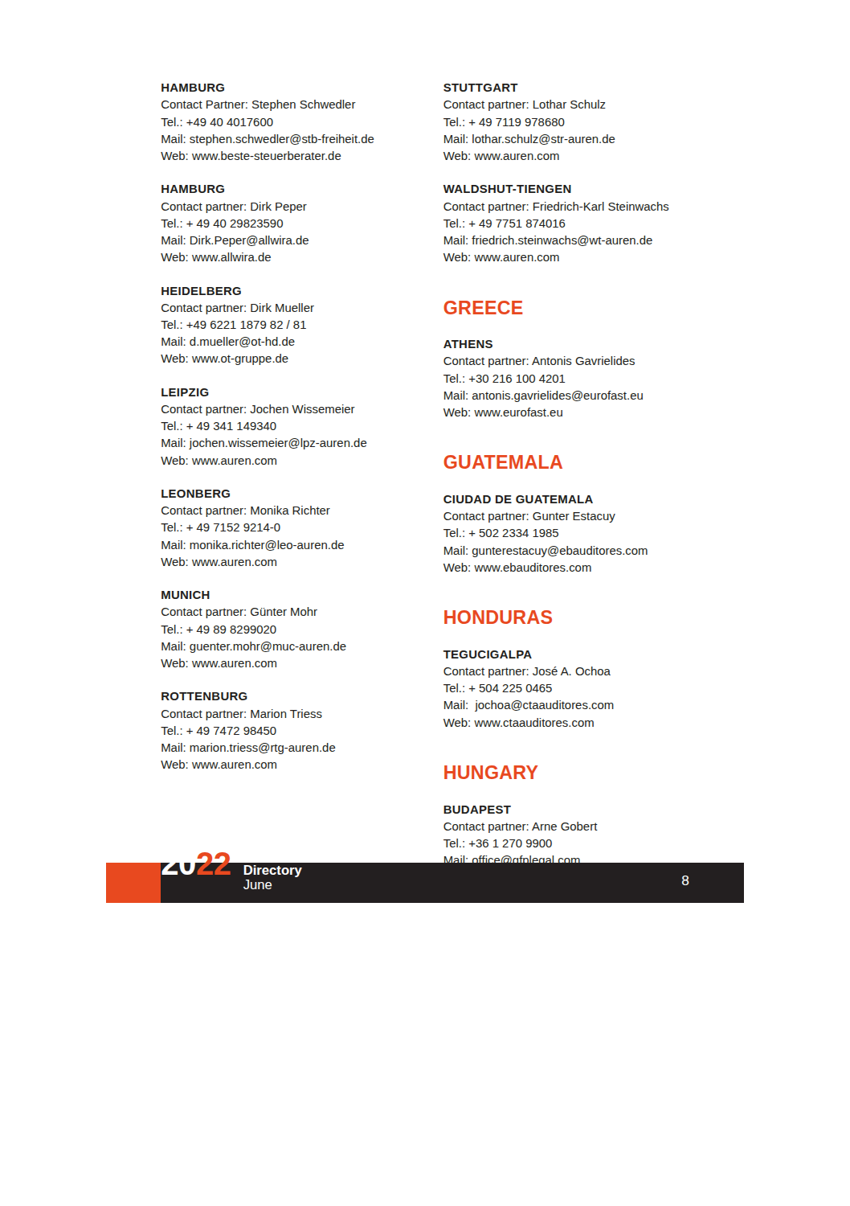HAMBURG
Contact Partner: Stephen Schwedler
Tel.: +49 40 4017600
Mail: stephen.schwedler@stb-freiheit.de
Web: www.beste-steuerberater.de
HAMBURG
Contact partner: Dirk Peper
Tel.: + 49 40 29823590
Mail: Dirk.Peper@allwira.de
Web: www.allwira.de
HEIDELBERG
Contact partner: Dirk Mueller
Tel.: +49 6221 1879 82 / 81
Mail: d.mueller@ot-hd.de
Web: www.ot-gruppe.de
LEIPZIG
Contact partner: Jochen Wissemeier
Tel.: + 49 341 149340
Mail: jochen.wissemeier@lpz-auren.de
Web: www.auren.com
LEONBERG
Contact partner: Monika Richter
Tel.: + 49 7152 9214-0
Mail: monika.richter@leo-auren.de
Web: www.auren.com
MUNICH
Contact partner: Günter Mohr
Tel.: + 49 89 8299020
Mail: guenter.mohr@muc-auren.de
Web: www.auren.com
ROTTENBURG
Contact partner: Marion Triess
Tel.: + 49 7472 98450
Mail: marion.triess@rtg-auren.de
Web: www.auren.com
STUTTGART
Contact partner: Lothar Schulz
Tel.: + 49 7119 978680
Mail: lothar.schulz@str-auren.de
Web: www.auren.com
WALDSHUT-TIENGEN
Contact partner: Friedrich-Karl Steinwachs
Tel.: + 49 7751 874016
Mail: friedrich.steinwachs@wt-auren.de
Web: www.auren.com
GREECE
ATHENS
Contact partner: Antonis Gavrielides
Tel.: +30 216 100 4201
Mail: antonis.gavrielides@eurofast.eu
Web: www.eurofast.eu
GUATEMALA
CIUDAD DE GUATEMALA
Contact partner: Gunter Estacuy
Tel.: + 502 2334 1985
Mail: gunterestacuy@ebauditores.com
Web: www.ebauditores.com
HONDURAS
TEGUCIGALPA
Contact partner: José A. Ochoa
Tel.: + 504 225 0465
Mail: jochoa@ctaauditores.com
Web: www.ctaauditores.com
HUNGARY
BUDAPEST
Contact partner: Arne Gobert
Tel.: +36 1 270 9900
Mail: office@gfplegal.com
Web: https://gobertadvisors.com/
2022
DirectoryJune
8